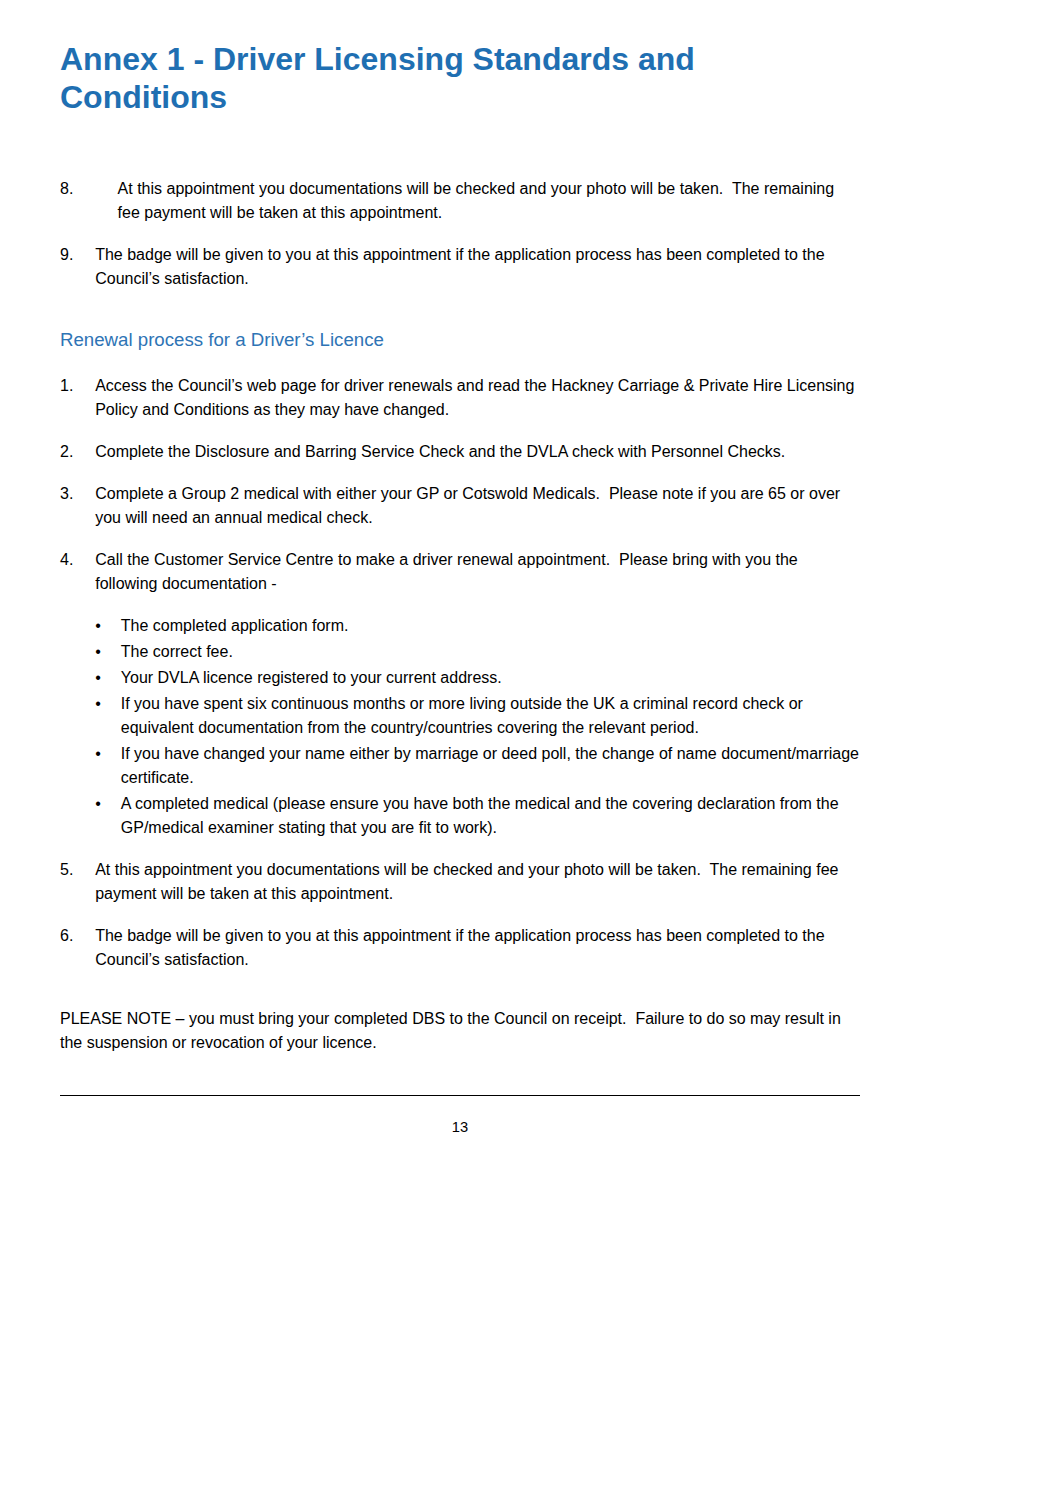Annex 1 - Driver Licensing Standards and Conditions
8. At this appointment you documentations will be checked and your photo will be taken. The remaining fee payment will be taken at this appointment.
9. The badge will be given to you at this appointment if the application process has been completed to the Council’s satisfaction.
Renewal process for a Driver’s Licence
1. Access the Council’s web page for driver renewals and read the Hackney Carriage & Private Hire Licensing Policy and Conditions as they may have changed.
2. Complete the Disclosure and Barring Service Check and the DVLA check with Personnel Checks.
3. Complete a Group 2 medical with either your GP or Cotswold Medicals. Please note if you are 65 or over you will need an annual medical check.
4. Call the Customer Service Centre to make a driver renewal appointment. Please bring with you the following documentation -
The completed application form.
The correct fee.
Your DVLA licence registered to your current address.
If you have spent six continuous months or more living outside the UK a criminal record check or equivalent documentation from the country/countries covering the relevant period.
If you have changed your name either by marriage or deed poll, the change of name document/marriage certificate.
A completed medical (please ensure you have both the medical and the covering declaration from the GP/medical examiner stating that you are fit to work).
5. At this appointment you documentations will be checked and your photo will be taken. The remaining fee payment will be taken at this appointment.
6. The badge will be given to you at this appointment if the application process has been completed to the Council’s satisfaction.
PLEASE NOTE – you must bring your completed DBS to the Council on receipt. Failure to do so may result in the suspension or revocation of your licence.
13